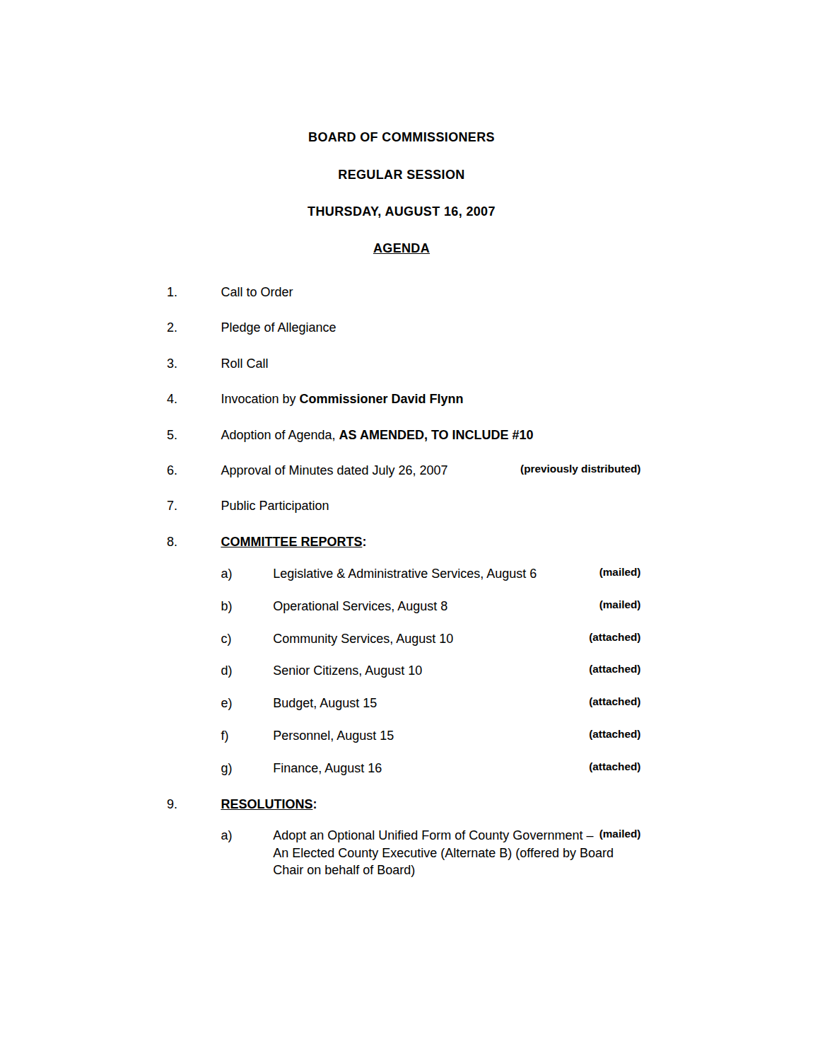BOARD OF COMMISSIONERS
REGULAR SESSION
THURSDAY, AUGUST 16, 2007
AGENDA
1. Call to Order
2. Pledge of Allegiance
3. Roll Call
4. Invocation by Commissioner David Flynn
5. Adoption of Agenda, AS AMENDED, TO INCLUDE #10
6.(previously distributed) Approval of Minutes dated July 26, 2007
7. Public Participation
8. COMMITTEE REPORTS:
a)(mailed) Legislative & Administrative Services, August 6
b)(mailed) Operational Services, August 8
c)(attached) Community Services, August 10
d)(attached) Senior Citizens, August 10
e)(attached) Budget, August 15
f)(attached) Personnel, August 15
g)(attached) Finance, August 16
9. RESOLUTIONS:
a) (mailed) Adopt an Optional Unified Form of County Government – An Elected County Executive (Alternate B) (offered by Board Chair on behalf of Board)